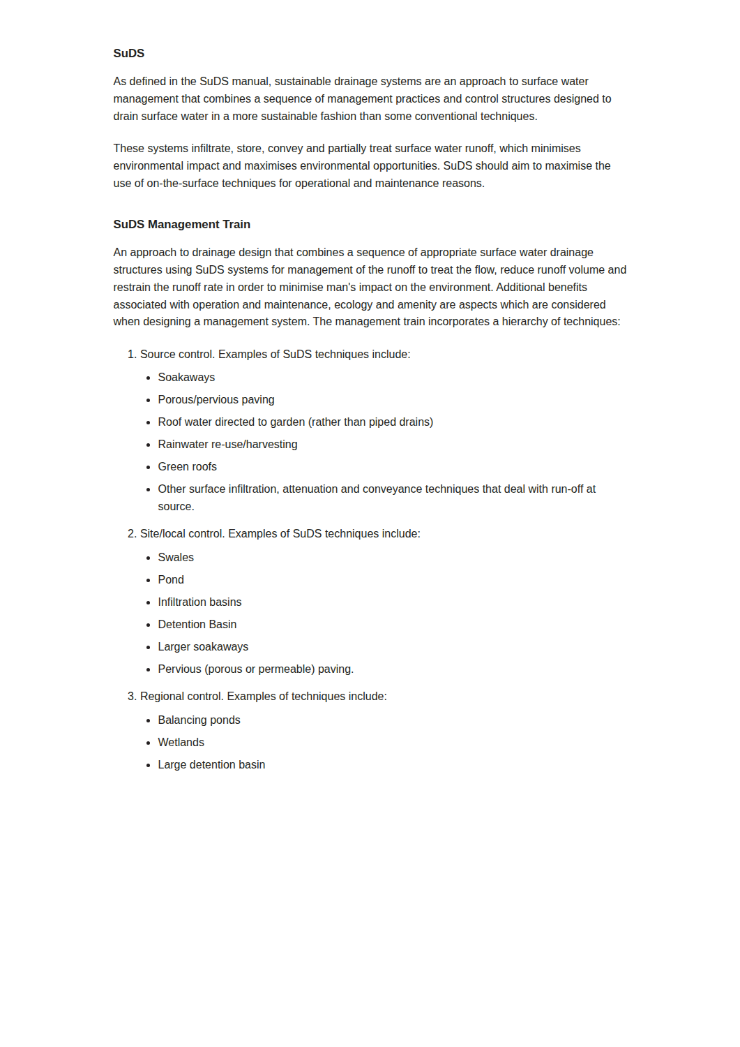SuDS
As defined in the SuDS manual, sustainable drainage systems are an approach to surface water management that combines a sequence of management practices and control structures designed to drain surface water in a more sustainable fashion than some conventional techniques.
These systems infiltrate, store, convey and partially treat surface water runoff, which minimises environmental impact and maximises environmental opportunities. SuDS should aim to maximise the use of on-the-surface techniques for operational and maintenance reasons.
SuDS Management Train
An approach to drainage design that combines a sequence of appropriate surface water drainage structures using SuDS systems for management of the runoff to treat the flow, reduce runoff volume and restrain the runoff rate in order to minimise man's impact on the environment. Additional benefits associated with operation and maintenance, ecology and amenity are aspects which are considered when designing a management system. The management train incorporates a hierarchy of techniques:
Source control. Examples of SuDS techniques include:
Soakaways
Porous/pervious paving
Roof water directed to garden (rather than piped drains)
Rainwater re-use/harvesting
Green roofs
Other surface infiltration, attenuation and conveyance techniques that deal with run-off at source.
Site/local control. Examples of SuDS techniques include:
Swales
Pond
Infiltration basins
Detention Basin
Larger soakaways
Pervious (porous or permeable) paving.
Regional control. Examples of techniques include:
Balancing ponds
Wetlands
Large detention basin